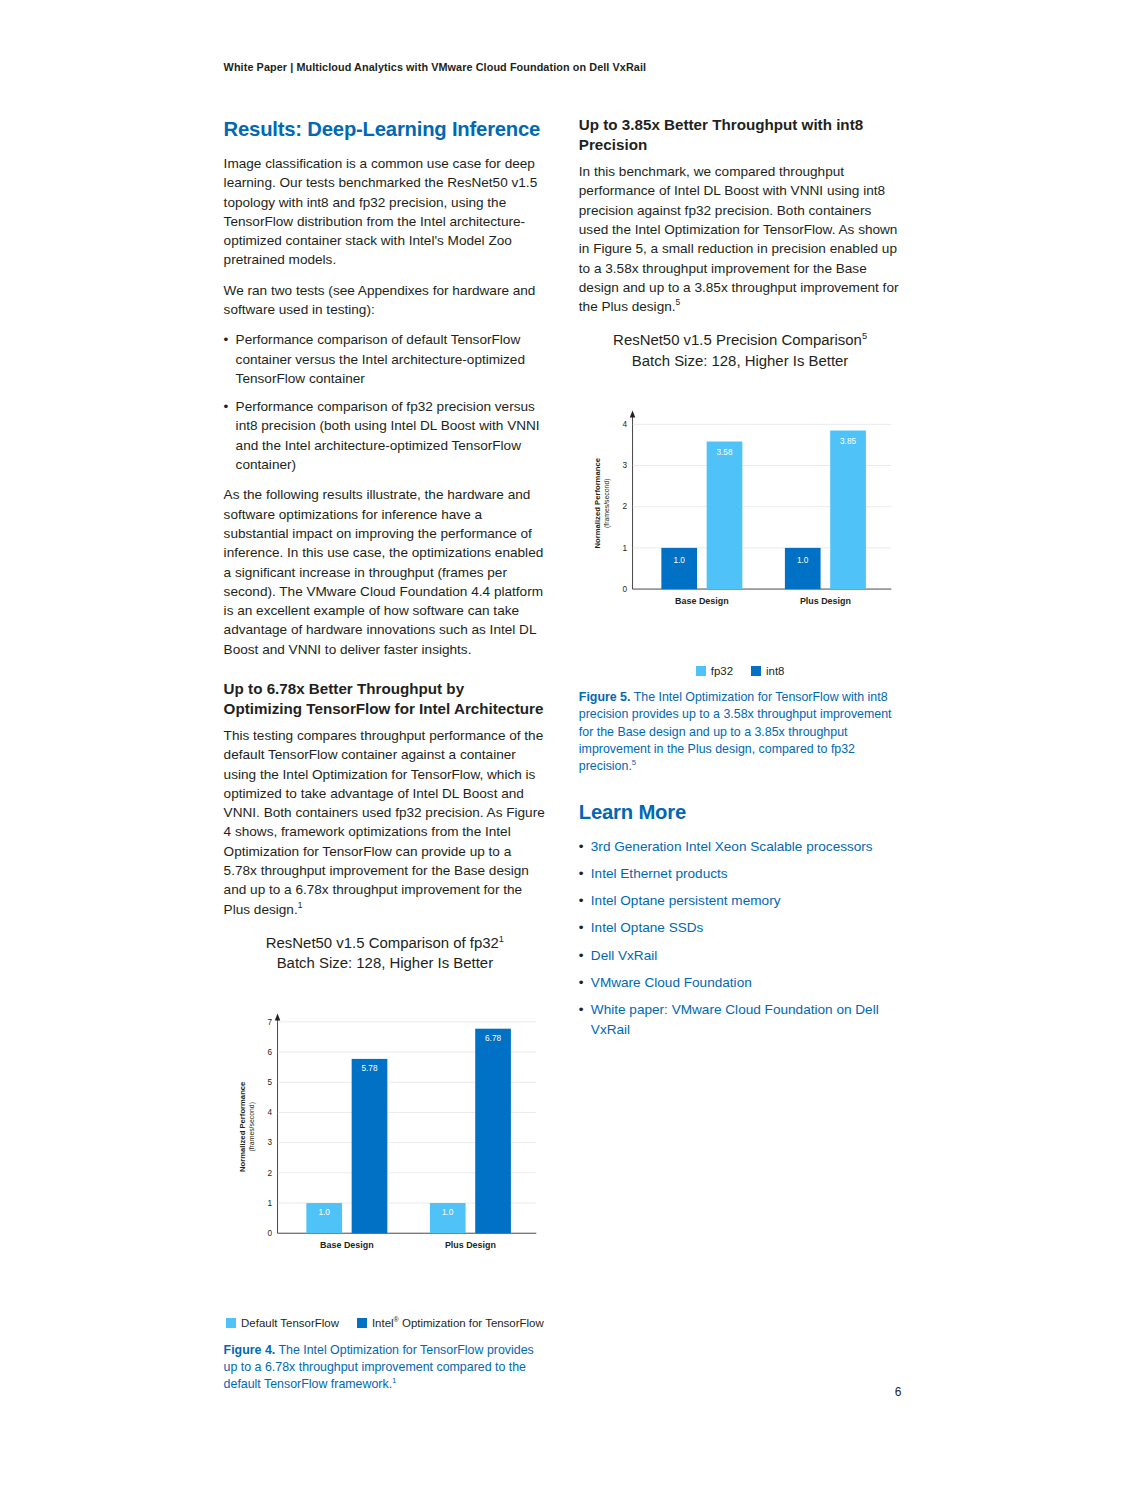White Paper | Multicloud Analytics with VMware Cloud Foundation on Dell VxRail
Results: Deep-Learning Inference
Image classification is a common use case for deep learning. Our tests benchmarked the ResNet50 v1.5 topology with int8 and fp32 precision, using the TensorFlow distribution from the Intel architecture-optimized container stack with Intel's Model Zoo pretrained models.
We ran two tests (see Appendixes for hardware and software used in testing):
Performance comparison of default TensorFlow container versus the Intel architecture-optimized TensorFlow container
Performance comparison of fp32 precision versus int8 precision (both using Intel DL Boost with VNNI and the Intel architecture-optimized TensorFlow container)
As the following results illustrate, the hardware and software optimizations for inference have a substantial impact on improving the performance of inference. In this use case, the optimizations enabled a significant increase in throughput (frames per second). The VMware Cloud Foundation 4.4 platform is an excellent example of how software can take advantage of hardware innovations such as Intel DL Boost and VNNI to deliver faster insights.
Up to 6.78x Better Throughput by Optimizing TensorFlow for Intel Architecture
This testing compares throughput performance of the default TensorFlow container against a container using the Intel Optimization for TensorFlow, which is optimized to take advantage of Intel DL Boost and VNNI. Both containers used fp32 precision. As Figure 4 shows, framework optimizations from the Intel Optimization for TensorFlow can provide up to a 5.78x throughput improvement for the Base design and up to a 6.78x throughput improvement for the Plus design.1
ResNet50 v1.5 Comparison of fp321
Batch Size: 128, Higher Is Better
0 1 2 3 4 5 6 7 Normalized Performance (frames/second) 1.0 5.78 1.0 6.78 Base Design Plus Design
Default TensorFlow
Intel® Optimization for TensorFlow
Figure 4. The Intel Optimization for TensorFlow provides up to a 6.78x throughput improvement compared to the default TensorFlow framework.1
Up to 3.85x Better Throughput with int8 Precision
In this benchmark, we compared throughput performance of Intel DL Boost with VNNI using int8 precision against fp32 precision. Both containers used the Intel Optimization for TensorFlow. As shown in Figure 5, a small reduction in precision enabled up to a 3.58x throughput improvement for the Base design and up to a 3.85x throughput improvement for the Plus design.5
ResNet50 v1.5 Precision Comparison5
Batch Size: 128, Higher Is Better
0 1 2 3 4 Normalized Performance (frames/second) 1.0 3.58 1.0 3.85 Base Design Plus Design
fp32
int8
Figure 5. The Intel Optimization for TensorFlow with int8 precision provides up to a 3.58x throughput improvement for the Base design and up to a 3.85x throughput improvement in the Plus design, compared to fp32 precision.5
Learn More
3rd Generation Intel Xeon Scalable processors
Intel Ethernet products
Intel Optane persistent memory
Intel Optane SSDs
Dell VxRail
VMware Cloud Foundation
White paper: VMware Cloud Foundation on Dell VxRail
6